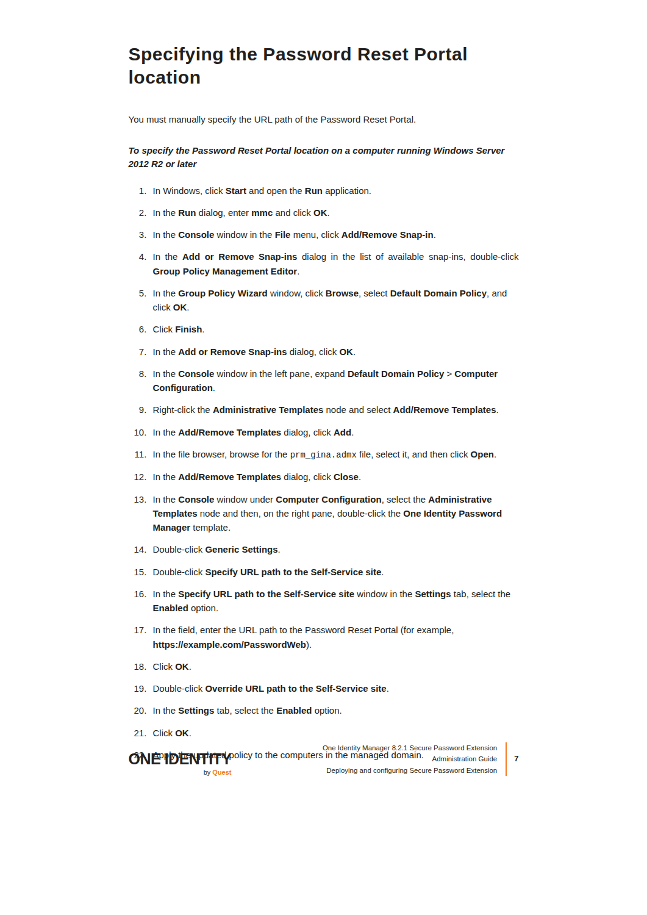Specifying the Password Reset Portal location
You must manually specify the URL path of the Password Reset Portal.
To specify the Password Reset Portal location on a computer running Windows Server 2012 R2 or later
In Windows, click Start and open the Run application.
In the Run dialog, enter mmc and click OK.
In the Console window in the File menu, click Add/Remove Snap-in.
In the Add or Remove Snap-ins dialog in the list of available snap-ins, double-click Group Policy Management Editor.
In the Group Policy Wizard window, click Browse, select Default Domain Policy, and click OK.
Click Finish.
In the Add or Remove Snap-ins dialog, click OK.
In the Console window in the left pane, expand Default Domain Policy > Computer Configuration.
Right-click the Administrative Templates node and select Add/Remove Templates.
In the Add/Remove Templates dialog, click Add.
In the file browser, browse for the prm_gina.admx file, select it, and then click Open.
In the Add/Remove Templates dialog, click Close.
In the Console window under Computer Configuration, select the Administrative Templates node and then, on the right pane, double-click the One Identity Password Manager template.
Double-click Generic Settings.
Double-click Specify URL path to the Self-Service site.
In the Specify URL path to the Self-Service site window in the Settings tab, select the Enabled option.
In the field, enter the URL path to the Password Reset Portal (for example, https://example.com/PasswordWeb).
Click OK.
Double-click Override URL path to the Self-Service site.
In the Settings tab, select the Enabled option.
Click OK.
Apply the updated policy to the computers in the managed domain.
ONE IDENTITY
by Quest
One Identity Manager 8.2.1 Secure Password Extension
Administration Guide
Deploying and configuring Secure Password Extension
7